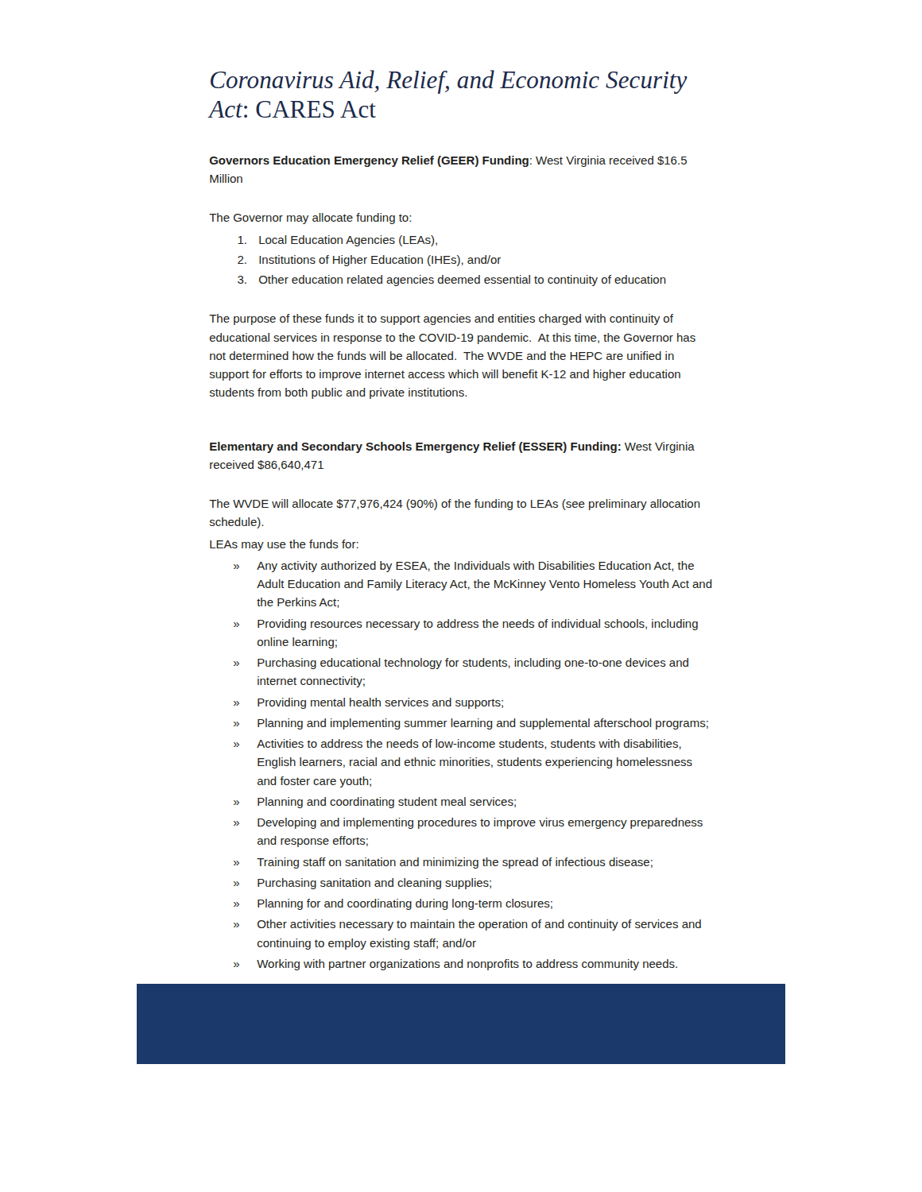Coronavirus Aid, Relief, and Economic Security Act: CARES Act
Governors Education Emergency Relief (GEER) Funding: West Virginia received $16.5 Million
The Governor may allocate funding to:
Local Education Agencies (LEAs),
Institutions of Higher Education (IHEs), and/or
Other education related agencies deemed essential to continuity of education
The purpose of these funds it to support agencies and entities charged with continuity of educational services in response to the COVID-19 pandemic. At this time, the Governor has not determined how the funds will be allocated. The WVDE and the HEPC are unified in support for efforts to improve internet access which will benefit K-12 and higher education students from both public and private institutions.
Elementary and Secondary Schools Emergency Relief (ESSER) Funding: West Virginia received $86,640,471
The WVDE will allocate $77,976,424 (90%) of the funding to LEAs (see preliminary allocation schedule).
LEAs may use the funds for:
Any activity authorized by ESEA, the Individuals with Disabilities Education Act, the Adult Education and Family Literacy Act, the McKinney Vento Homeless Youth Act and the Perkins Act;
Providing resources necessary to address the needs of individual schools, including online learning;
Purchasing educational technology for students, including one-to-one devices and internet connectivity;
Providing mental health services and supports;
Planning and implementing summer learning and supplemental afterschool programs;
Activities to address the needs of low-income students, students with disabilities, English learners, racial and ethnic minorities, students experiencing homelessness and foster care youth;
Planning and coordinating student meal services;
Developing and implementing procedures to improve virus emergency preparedness and response efforts;
Training staff on sanitation and minimizing the spread of infectious disease;
Purchasing sanitation and cleaning supplies;
Planning for and coordinating during long-term closures;
Other activities necessary to maintain the operation of and continuity of services and continuing to employ existing staff; and/or
Working with partner organizations and nonprofits to address community needs.
The WVDE will utilize the remaining $8,664,047 (10%) to coordinate with the Governor and other state agencies to improve internet access for underserved geographical areas of the state as lack of internet access has been identified as the most significant barrier to effectively implementing remote learning plans for all students.